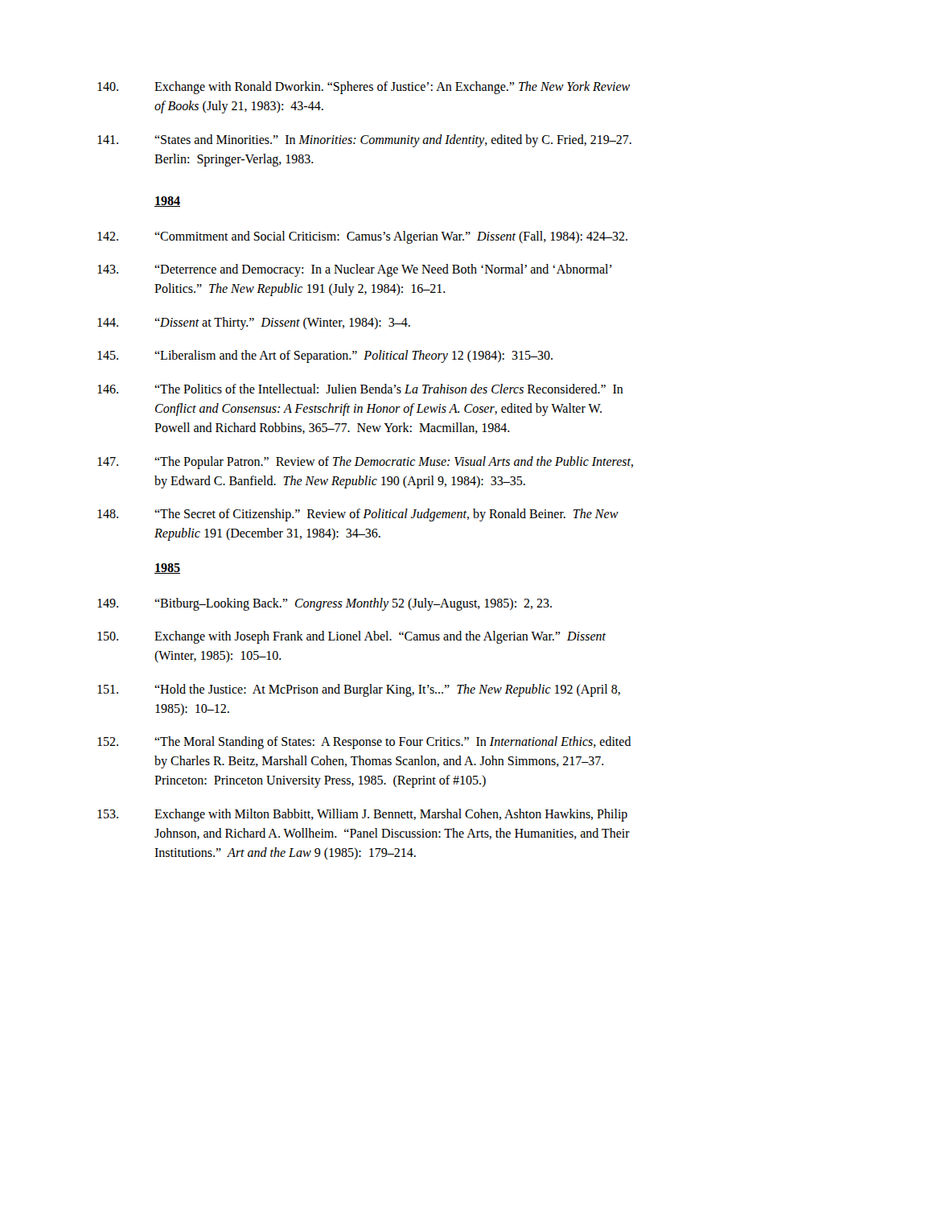140. Exchange with Ronald Dworkin. “Spheres of Justice’: An Exchange.” The New York Review of Books (July 21, 1983): 43-44.
141.“States and Minorities.” In Minorities: Community and Identity, edited by C. Fried, 219–27. Berlin: Springer-Verlag, 1983.
1984
142.“Commitment and Social Criticism: Camus’s Algerian War.” Dissent (Fall, 1984): 424–32.
143.“Deterrence and Democracy: In a Nuclear Age We Need Both ‘Normal’ and ‘Abnormal’ Politics.” The New Republic 191 (July 2, 1984): 16–21.
144.“Dissent at Thirty.” Dissent (Winter, 1984): 3–4.
145.“Liberalism and the Art of Separation.” Political Theory 12 (1984): 315–30.
146.“The Politics of the Intellectual: Julien Benda’s La Trahison des Clercs Reconsidered.” In Conflict and Consensus: A Festschrift in Honor of Lewis A. Coser, edited by Walter W. Powell and Richard Robbins, 365–77. New York: Macmillan, 1984.
147.“The Popular Patron.” Review of The Democratic Muse: Visual Arts and the Public Interest, by Edward C. Banfield. The New Republic 190 (April 9, 1984): 33–35.
148.“The Secret of Citizenship.” Review of Political Judgement, by Ronald Beiner. The New Republic 191 (December 31, 1984): 34–36.
1985
149.“Bitburg–Looking Back.” Congress Monthly 52 (July–August, 1985): 2, 23.
150. Exchange with Joseph Frank and Lionel Abel. “Camus and the Algerian War.” Dissent (Winter, 1985): 105–10.
151.“Hold the Justice: At McPrison and Burglar King, It’s...” The New Republic 192 (April 8, 1985): 10–12.
152.“The Moral Standing of States: A Response to Four Critics.” In International Ethics, edited by Charles R. Beitz, Marshall Cohen, Thomas Scanlon, and A. John Simmons, 217–37. Princeton: Princeton University Press, 1985. (Reprint of #105.)
153. Exchange with Milton Babbitt, William J. Bennett, Marshal Cohen, Ashton Hawkins, Philip Johnson, and Richard A. Wollheim. “Panel Discussion: The Arts, the Humanities, and Their Institutions.” Art and the Law 9 (1985): 179–214.